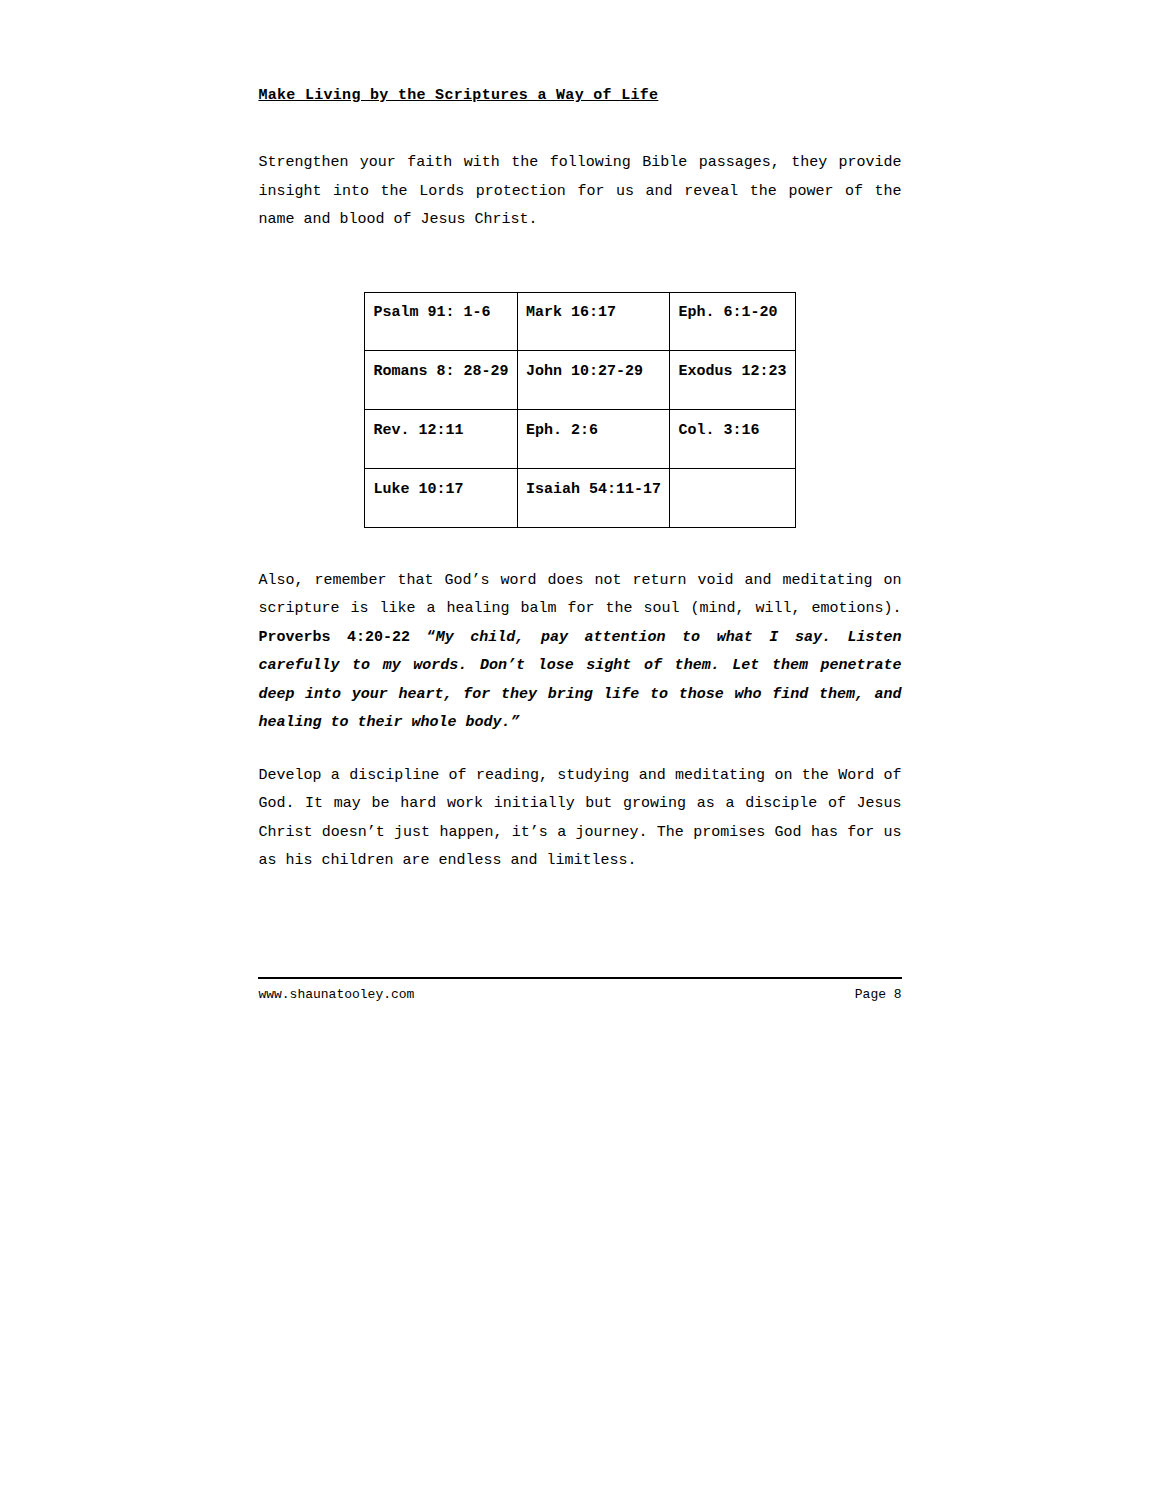Make Living by the Scriptures a Way of Life
Strengthen your faith with the following Bible passages, they provide insight into the Lords protection for us and reveal the power of the name and blood of Jesus Christ.
| Psalm 91: 1-6 | Mark 16:17 | Eph. 6:1-20 |
| Romans 8: 28-29 | John 10:27-29 | Exodus 12:23 |
| Rev. 12:11 | Eph. 2:6 | Col. 3:16 |
| Luke 10:17 | Isaiah 54:11-17 | |
Also, remember that God’s word does not return void and meditating on scripture is like a healing balm for the soul (mind, will, emotions). Proverbs 4:20-22 “My child, pay attention to what I say. Listen carefully to my words. Don’t lose sight of them. Let them penetrate deep into your heart, for they bring life to those who find them, and healing to their whole body.”
Develop a discipline of reading, studying and meditating on the Word of God. It may be hard work initially but growing as a disciple of Jesus Christ doesn’t just happen, it’s a journey. The promises God has for us as his children are endless and limitless.
www.shaunatooley.com Page 8